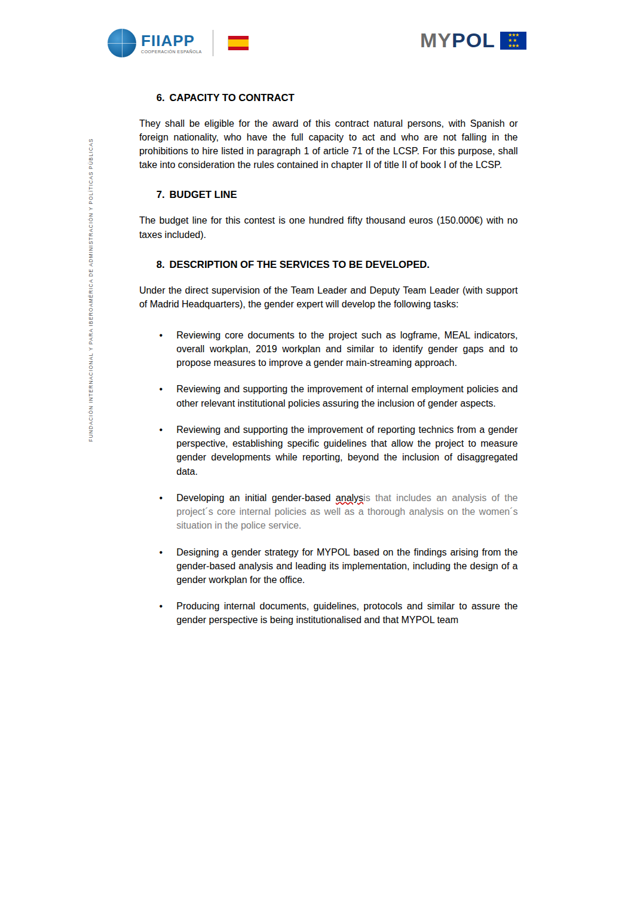FIIAPP
COOPERACIÓN ESPAÑOLA
MY POL
★★★
★ ★
★★★
FUNDACIÓN INTERNACIONAL Y PARA IBEROAMÉRICA DE ADMINISTRACIÓN Y POLÍTICAS PÚBLICAS
6. CAPACITY TO CONTRACT
They shall be eligible for the award of this contract natural persons, with Spanish or foreign nationality, who have the full capacity to act and who are not falling in the prohibitions to hire listed in paragraph 1 of article 71 of the LCSP. For this purpose, shall take into consideration the rules contained in chapter II of title II of book I of the LCSP.
7. BUDGET LINE
The budget line for this contest is one hundred fifty thousand euros (150.000€) with no taxes included).
8. DESCRIPTION OF THE SERVICES TO BE DEVELOPED.
Under the direct supervision of the Team Leader and Deputy Team Leader (with support of Madrid Headquarters), the gender expert will develop the following tasks:
Reviewing core documents to the project such as logframe, MEAL indicators, overall workplan, 2019 workplan and similar to identify gender gaps and to propose measures to improve a gender main-streaming approach.
Reviewing and supporting the improvement of internal employment policies and other relevant institutional policies assuring the inclusion of gender aspects.
Reviewing and supporting the improvement of reporting technics from a gender perspective, establishing specific guidelines that allow the project to measure gender developments while reporting, beyond the inclusion of disaggregated data.
Developing an initial gender-based analys is that includes an analysis of the project´s core internal policies as well as a thorough analysis on the women´s situation in the police service.
Designing a gender strategy for MYPOL based on the findings arising from the gender-based analysis and leading its implementation, including the design of a gender workplan for the office.
Producing internal documents, guidelines, protocols and similar to assure the gender perspective is being institutionalised and that MYPOL team